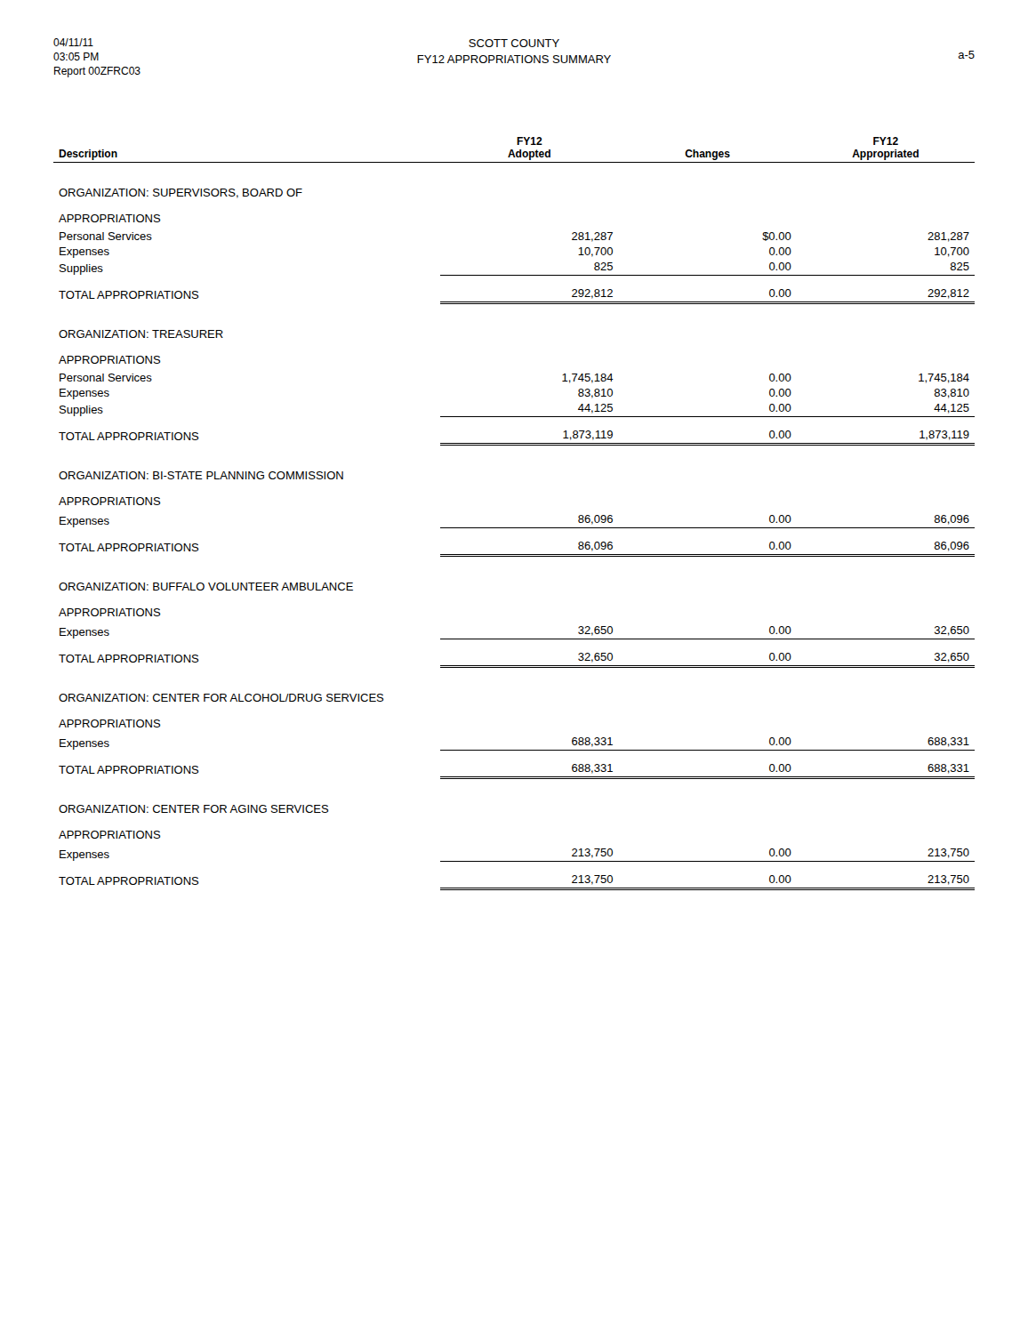04/11/11
03:05 PM
Report 00ZFRC03
SCOTT COUNTY
FY12 APPROPRIATIONS SUMMARY
a-5
| Description | FY12 Adopted | Changes | FY12 Appropriated |
| --- | --- | --- | --- |
| ORGANIZATION: SUPERVISORS, BOARD OF |
| APPROPRIATIONS |
| Personal Services | 281,287 | $0.00 | 281,287 |
| Expenses | 10,700 | 0.00 | 10,700 |
| Supplies | 825 | 0.00 | 825 |
| TOTAL APPROPRIATIONS | 292,812 | 0.00 | 292,812 |
| ORGANIZATION: TREASURER |
| APPROPRIATIONS |
| Personal Services | 1,745,184 | 0.00 | 1,745,184 |
| Expenses | 83,810 | 0.00 | 83,810 |
| Supplies | 44,125 | 0.00 | 44,125 |
| TOTAL APPROPRIATIONS | 1,873,119 | 0.00 | 1,873,119 |
| ORGANIZATION: BI-STATE PLANNING COMMISSION |
| APPROPRIATIONS |
| Expenses | 86,096 | 0.00 | 86,096 |
| TOTAL APPROPRIATIONS | 86,096 | 0.00 | 86,096 |
| ORGANIZATION: BUFFALO VOLUNTEER AMBULANCE |
| APPROPRIATIONS |
| Expenses | 32,650 | 0.00 | 32,650 |
| TOTAL APPROPRIATIONS | 32,650 | 0.00 | 32,650 |
| ORGANIZATION: CENTER FOR ALCOHOL/DRUG SERVICES |
| APPROPRIATIONS |
| Expenses | 688,331 | 0.00 | 688,331 |
| TOTAL APPROPRIATIONS | 688,331 | 0.00 | 688,331 |
| ORGANIZATION: CENTER FOR AGING SERVICES |
| APPROPRIATIONS |
| Expenses | 213,750 | 0.00 | 213,750 |
| TOTAL APPROPRIATIONS | 213,750 | 0.00 | 213,750 |